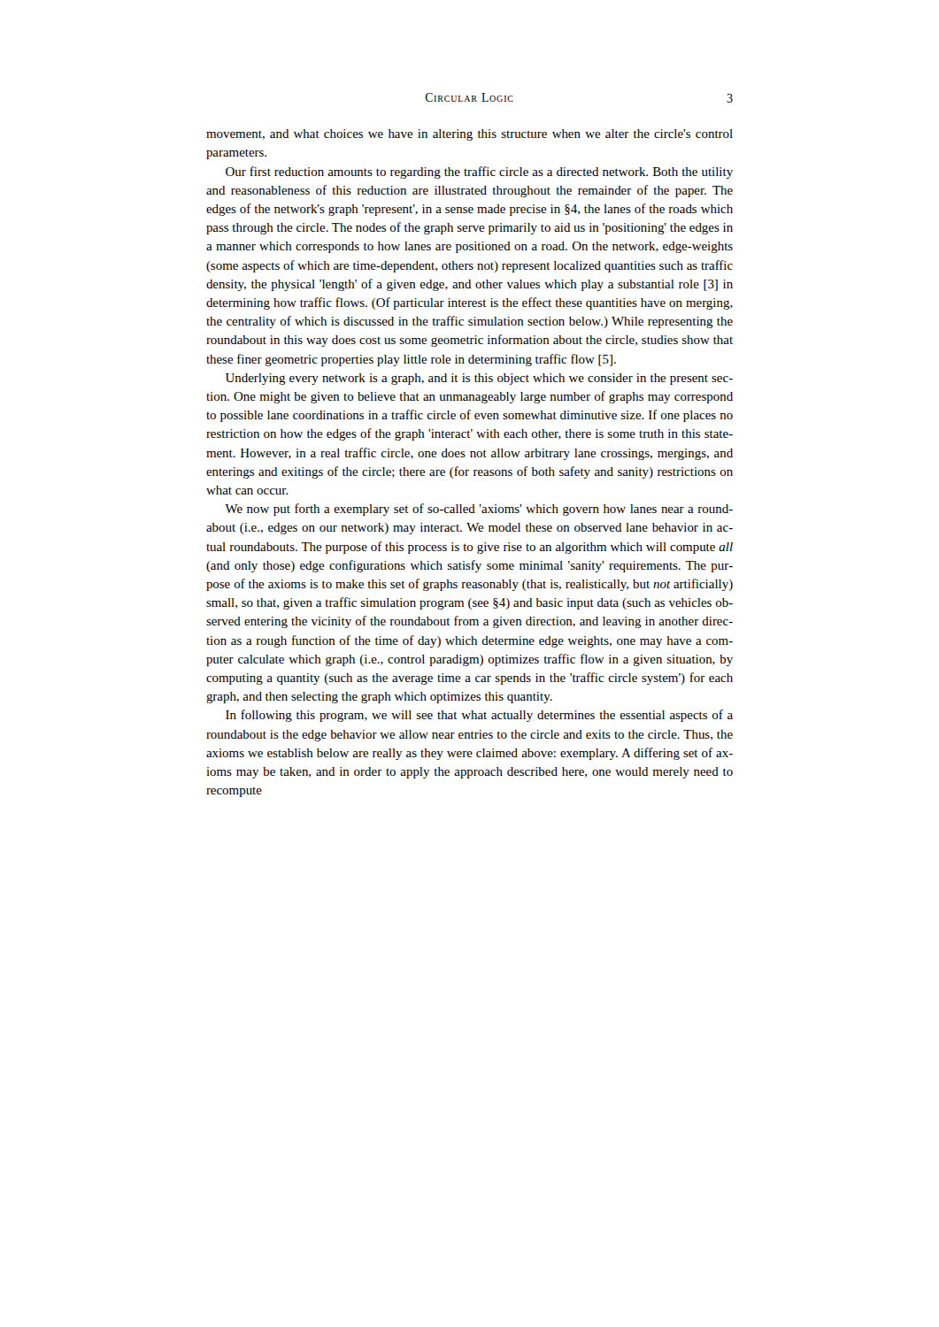Circular Logic 3
movement, and what choices we have in altering this structure when we alter the circle's control parameters.
Our first reduction amounts to regarding the traffic circle as a directed network. Both the utility and reasonableness of this reduction are illustrated throughout the remainder of the paper. The edges of the network's graph 'represent', in a sense made precise in §4, the lanes of the roads which pass through the circle. The nodes of the graph serve primarily to aid us in 'positioning' the edges in a manner which corresponds to how lanes are positioned on a road. On the network, edge-weights (some aspects of which are time-dependent, others not) represent localized quantities such as traffic density, the physical 'length' of a given edge, and other values which play a substantial role [3] in determining how traffic flows. (Of particular interest is the effect these quantities have on merging, the centrality of which is discussed in the traffic simulation section below.) While representing the roundabout in this way does cost us some geometric information about the circle, studies show that these finer geometric properties play little role in determining traffic flow [5].
Underlying every network is a graph, and it is this object which we consider in the present section. One might be given to believe that an unmanageably large number of graphs may correspond to possible lane coordinations in a traffic circle of even somewhat diminutive size. If one places no restriction on how the edges of the graph 'interact' with each other, there is some truth in this statement. However, in a real traffic circle, one does not allow arbitrary lane crossings, mergings, and enterings and exitings of the circle; there are (for reasons of both safety and sanity) restrictions on what can occur.
We now put forth a exemplary set of so-called 'axioms' which govern how lanes near a roundabout (i.e., edges on our network) may interact. We model these on observed lane behavior in actual roundabouts. The purpose of this process is to give rise to an algorithm which will compute all (and only those) edge configurations which satisfy some minimal 'sanity' requirements. The purpose of the axioms is to make this set of graphs reasonably (that is, realistically, but not artificially) small, so that, given a traffic simulation program (see §4) and basic input data (such as vehicles observed entering the vicinity of the roundabout from a given direction, and leaving in another direction as a rough function of the time of day) which determine edge weights, one may have a computer calculate which graph (i.e., control paradigm) optimizes traffic flow in a given situation, by computing a quantity (such as the average time a car spends in the 'traffic circle system') for each graph, and then selecting the graph which optimizes this quantity.
In following this program, we will see that what actually determines the essential aspects of a roundabout is the edge behavior we allow near entries to the circle and exits to the circle. Thus, the axioms we establish below are really as they were claimed above: exemplary. A differing set of axioms may be taken, and in order to apply the approach described here, one would merely need to recompute